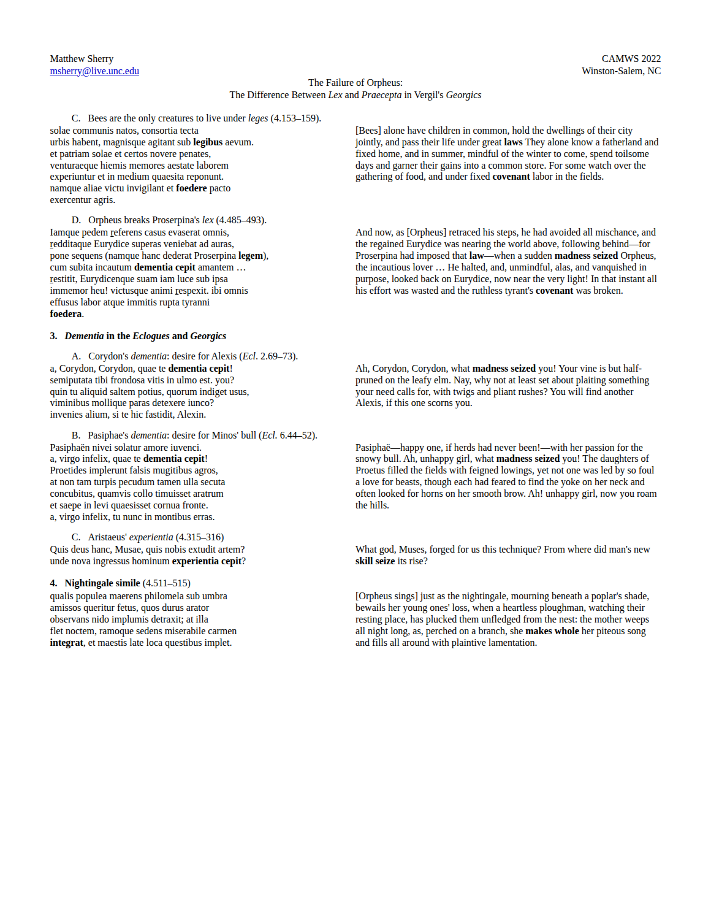Matthew Sherry
msherry@live.unc.edu
CAMWS 2022
Winston-Salem, NC
The Failure of Orpheus:
The Difference Between Lex and Praecepta in Vergil's Georgics
C. Bees are the only creatures to live under leges (4.153–159).
| solae communis natos, consortia tecta urbis habent, magnisque agitant sub legibus aevum. et patriam solae et certos novere penates, venturaeque hiemis memores aestate laborem experiuntur et in medium quaesita reponunt. namque aliae victu invigilant et foedere pacto exercentur agris. | [Bees] alone have children in common, hold the dwellings of their city jointly, and pass their life under great laws They alone know a fatherland and fixed home, and in summer, mindful of the winter to come, spend toilsome days and garner their gains into a common store. For some watch over the gathering of food, and under fixed covenant labor in the fields. |
D. Orpheus breaks Proserpina's lex (4.485–493).
| Iamque pedem r eferens casus evaserat omnis, r edditaque Eurydice superas veniebat ad auras, pone sequens (namque hanc dederat Proserpina legem ), cum subita incautum dementia cepit amantem … r estitit, Eurydicenque suam iam luce sub ipsa immemor heu! victusque animi r espexit. ibi omnis effusus labor atque immitis rupta tyranni foedera . | And now, as [Orpheus] retraced his steps, he had avoided all mischance, and the regained Eurydice was nearing the world above, following behind—for Proserpina had imposed that law —when a sudden madness seized Orpheus, the incautious lover … He halted, and, unmindful, alas, and vanquished in purpose, looked back on Eurydice, now near the very light! In that instant all his effort was wasted and the ruthless tyrant's covenant was broken. |
3. Dementia in the Eclogues and Georgics
A. Corydon's dementia: desire for Alexis (Ecl. 2.69–73).
| a, Corydon, Corydon, quae te dementia cepit ! semiputata tibi frondosa vitis in ulmo est. you? quin tu aliquid saltem potius, quorum indiget usus, viminibus mollique paras detexere iunco? invenies alium, si te hic fastidit, Alexin. | Ah, Corydon, Corydon, what madness seized you! Your vine is but half-pruned on the leafy elm. Nay, why not at least set about plaiting something your need calls for, with twigs and pliant rushes? You will find another Alexis, if this one scorns you. |
B. Pasiphae's dementia: desire for Minos' bull (Ecl. 6.44–52).
| Pasiphaën nivei solatur amore iuvenci. a, virgo infelix, quae te dementia cepit ! Proetides implerunt falsis mugitibus agros, at non tam turpis pecudum tamen ulla secuta concubitus, quamvis collo timuisset aratrum et saepe in levi quaesisset cornua fronte. a, virgo infelix, tu nunc in montibus erras. | Pasiphaë—happy one, if herds had never been!—with her passion for the snowy bull. Ah, unhappy girl, what madness seized you! The daughters of Proetus filled the fields with feigned lowings, yet not one was led by so foul a love for beasts, though each had feared to find the yoke on her neck and often looked for horns on her smooth brow. Ah! unhappy girl, now you roam the hills. |
C. Aristaeus' experientia (4.315–316)
| Quis deus hanc, Musae, quis nobis extudit artem? unde nova ingressus hominum experientia cepit ? | What god, Muses, forged for us this technique? From where did man's new skill seize its rise? |
4. Nightingale simile (4.511–515)
| qualis populea maerens philomela sub umbra amissos queritur fetus, quos durus arator observans nido implumis detraxit; at illa flet noctem, ramoque sedens miserabile carmen integrat , et maestis late loca questibus implet. | [Orpheus sings] just as the nightingale, mourning beneath a poplar's shade, bewails her young ones' loss, when a heartless ploughman, watching their resting place, has plucked them unfledged from the nest: the mother weeps all night long, as, perched on a branch, she makes whole her piteous song and fills all around with plaintive lamentation. |